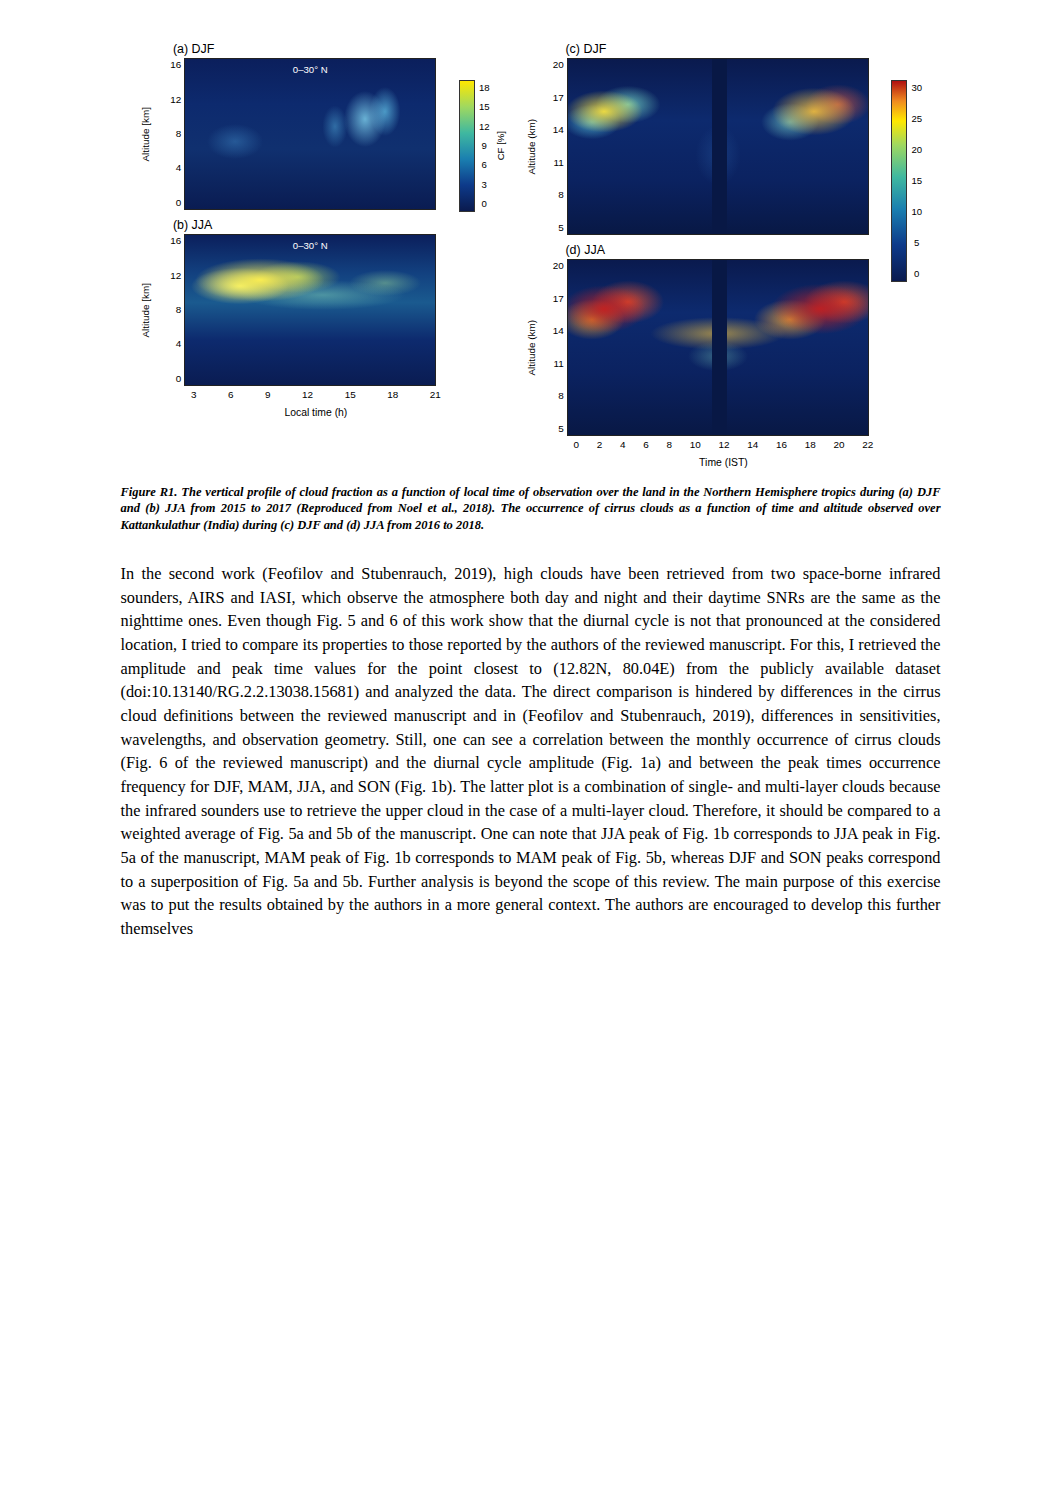(a) DJF
Altitude [km]
16 12 8 4 0
0–30° N
(b) JJA
Altitude [km]
16 12 8 4 0
0–30° N
36912151821
Local time (h)
18 15 12 9 6 3 0
CF [%]
(c) DJF
Altitude (km)
20 17 14 11 8 5
(d) JJA
Altitude (km)
20 17 14 11 8 5
0246810121416182022
Time (IST)
30 25 20 15 10 5 0
Figure R1. The vertical profile of cloud fraction as a function of local time of observation over the land in the Northern Hemisphere tropics during (a) DJF and (b) JJA from 2015 to 2017 (Reproduced from Noel et al., 2018). The occurrence of cirrus clouds as a function of time and altitude observed over Kattankulathur (India) during (c) DJF and (d) JJA from 2016 to 2018.
In the second work (Feofilov and Stubenrauch, 2019), high clouds have been retrieved from two space-borne infrared sounders, AIRS and IASI, which observe the atmosphere both day and night and their daytime SNRs are the same as the nighttime ones. Even though Fig. 5 and 6 of this work show that the diurnal cycle is not that pronounced at the considered location, I tried to compare its properties to those reported by the authors of the reviewed manuscript. For this, I retrieved the amplitude and peak time values for the point closest to (12.82N, 80.04E) from the publicly available dataset (doi:10.13140/RG.2.2.13038.15681) and analyzed the data. The direct comparison is hindered by differences in the cirrus cloud definitions between the reviewed manuscript and in (Feofilov and Stubenrauch, 2019), differences in sensitivities, wavelengths, and observation geometry. Still, one can see a correlation between the monthly occurrence of cirrus clouds (Fig. 6 of the reviewed manuscript) and the diurnal cycle amplitude (Fig. 1a) and between the peak times occurrence frequency for DJF, MAM, JJA, and SON (Fig. 1b). The latter plot is a combination of single- and multi-layer clouds because the infrared sounders use to retrieve the upper cloud in the case of a multi-layer cloud. Therefore, it should be compared to a weighted average of Fig. 5a and 5b of the manuscript. One can note that JJA peak of Fig. 1b corresponds to JJA peak in Fig. 5a of the manuscript, MAM peak of Fig. 1b corresponds to MAM peak of Fig. 5b, whereas DJF and SON peaks correspond to a superposition of Fig. 5a and 5b. Further analysis is beyond the scope of this review. The main purpose of this exercise was to put the results obtained by the authors in a more general context. The authors are encouraged to develop this further themselves